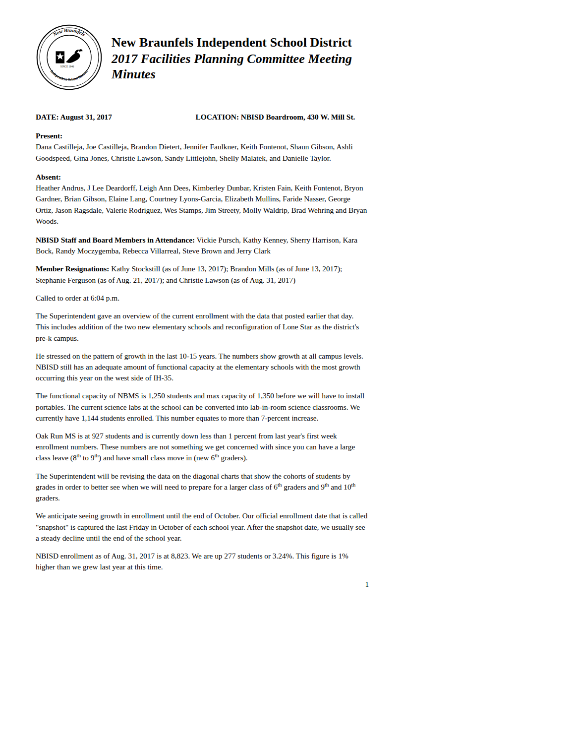New Braunfels Independent School District SINCE 1846
New Braunfels Independent School District
2017 Facilities Planning Committee Meeting Minutes
DATE: August 31, 2017
LOCATION: NBISD Boardroom, 430 W. Mill St.
Present:
Dana Castilleja, Joe Castilleja, Brandon Dietert, Jennifer Faulkner, Keith Fontenot, Shaun Gibson, Ashli Goodspeed, Gina Jones, Christie Lawson, Sandy Littlejohn, Shelly Malatek, and Danielle Taylor.
Absent:
Heather Andrus, J Lee Deardorff, Leigh Ann Dees, Kimberley Dunbar, Kristen Fain, Keith Fontenot, Bryon Gardner, Brian Gibson, Elaine Lang, Courtney Lyons-Garcia, Elizabeth Mullins, Faride Nasser, George Ortiz, Jason Ragsdale, Valerie Rodriguez, Wes Stamps, Jim Streety, Molly Waldrip, Brad Wehring and Bryan Woods.
NBISD Staff and Board Members in Attendance: Vickie Pursch, Kathy Kenney, Sherry Harrison, Kara Bock, Randy Moczygemba, Rebecca Villarreal, Steve Brown and Jerry Clark
Member Resignations: Kathy Stockstill (as of June 13, 2017); Brandon Mills (as of June 13, 2017); Stephanie Ferguson (as of Aug. 21, 2017); and Christie Lawson (as of Aug. 31, 2017)
Called to order at 6:04 p.m.
The Superintendent gave an overview of the current enrollment with the data that posted earlier that day. This includes addition of the two new elementary schools and reconfiguration of Lone Star as the district's pre-k campus.
He stressed on the pattern of growth in the last 10-15 years. The numbers show growth at all campus levels. NBISD still has an adequate amount of functional capacity at the elementary schools with the most growth occurring this year on the west side of IH-35.
The functional capacity of NBMS is 1,250 students and max capacity of 1,350 before we will have to install portables. The current science labs at the school can be converted into lab-in-room science classrooms. We currently have 1,144 students enrolled. This number equates to more than 7-percent increase.
Oak Run MS is at 927 students and is currently down less than 1 percent from last year's first week enrollment numbers. These numbers are not something we get concerned with since you can have a large class leave (8th to 9th) and have small class move in (new 6th graders).
The Superintendent will be revising the data on the diagonal charts that show the cohorts of students by grades in order to better see when we will need to prepare for a larger class of 6th graders and 9th and 10th graders.
We anticipate seeing growth in enrollment until the end of October. Our official enrollment date that is called "snapshot" is captured the last Friday in October of each school year. After the snapshot date, we usually see a steady decline until the end of the school year.
NBISD enrollment as of Aug. 31, 2017 is at 8,823. We are up 277 students or 3.24%. This figure is 1% higher than we grew last year at this time.
1